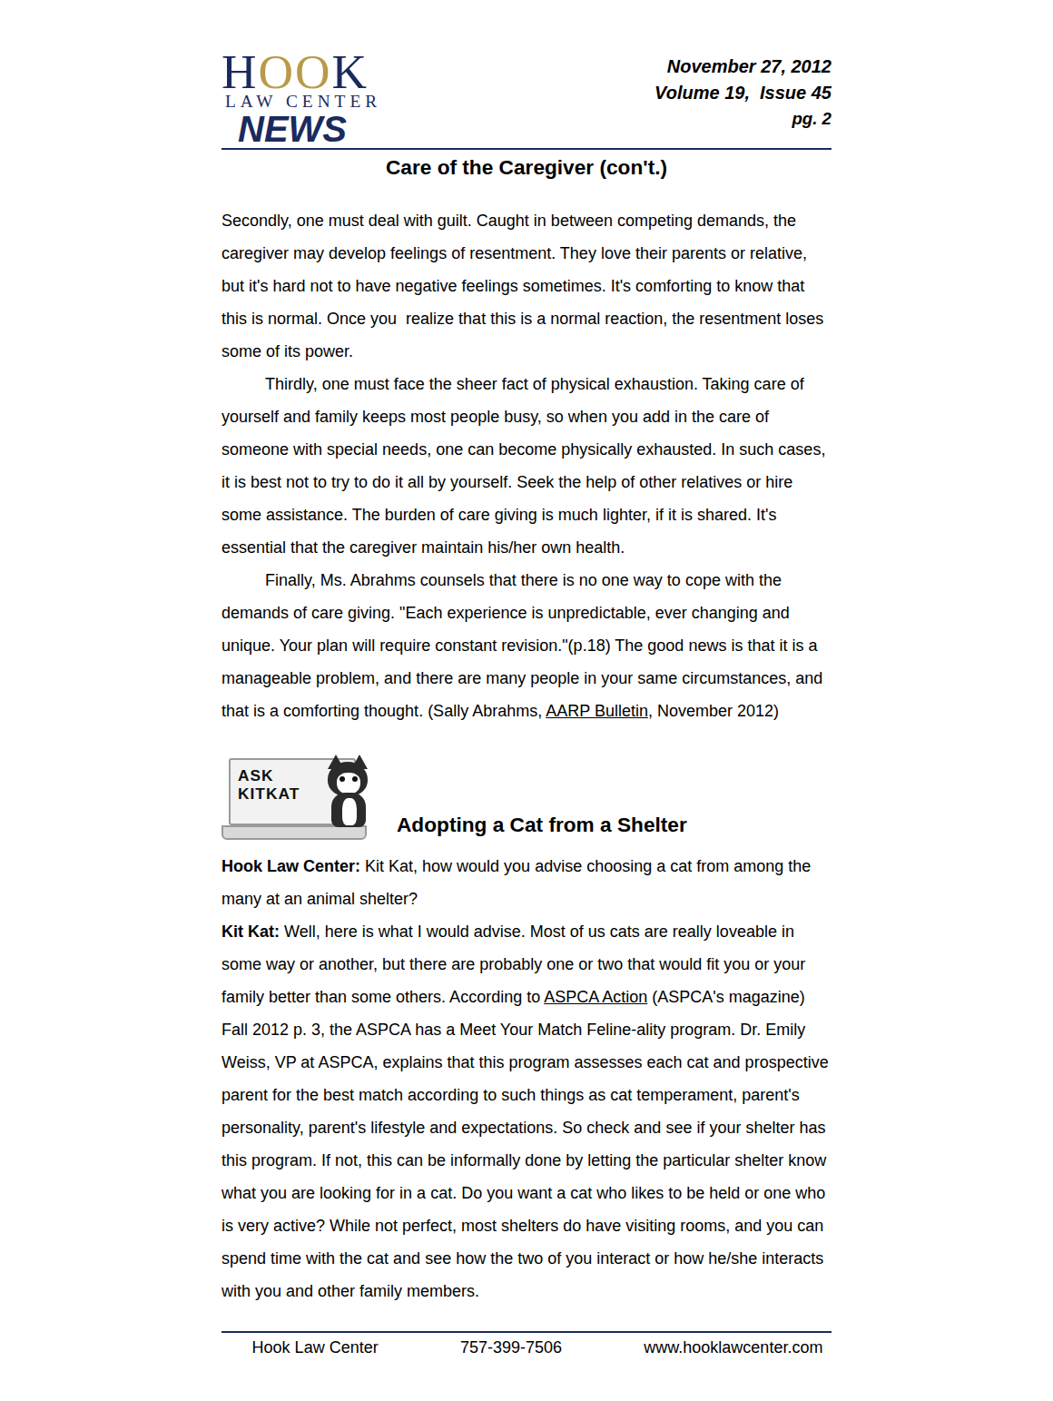HOOK
LAW CENTER
NEWS
November 27, 2012
Volume 19, Issue 45
pg. 2
Care of the Caregiver (con't.)
Secondly, one must deal with guilt. Caught in between competing demands, the caregiver may develop feelings of resentment. They love their parents or relative, but it's hard not to have negative feelings sometimes. It's comforting to know that this is normal. Once you realize that this is a normal reaction, the resentment loses some of its power.
Thirdly, one must face the sheer fact of physical exhaustion. Taking care of yourself and family keeps most people busy, so when you add in the care of someone with special needs, one can become physically exhausted. In such cases, it is best not to try to do it all by yourself. Seek the help of other relatives or hire some assistance. The burden of care giving is much lighter, if it is shared. It's essential that the caregiver maintain his/her own health.
Finally, Ms. Abrahms counsels that there is no one way to cope with the demands of care giving. "Each experience is unpredictable, ever changing and unique. Your plan will require constant revision."(p.18) The good news is that it is a manageable problem, and there are many people in your same circumstances, and that is a comforting thought. (Sally Abrahms, AARP Bulletin, November 2012)
ASK
KITKAT
Adopting a Cat from a Shelter
Hook Law Center: Kit Kat, how would you advise choosing a cat from among the many at an animal shelter?
Kit Kat: Well, here is what I would advise. Most of us cats are really loveable in some way or another, but there are probably one or two that would fit you or your family better than some others. According to ASPCA Action (ASPCA's magazine) Fall 2012 p. 3, the ASPCA has a Meet Your Match Feline-ality program. Dr. Emily Weiss, VP at ASPCA, explains that this program assesses each cat and prospective parent for the best match according to such things as cat temperament, parent's personality, parent's lifestyle and expectations. So check and see if your shelter has this program. If not, this can be informally done by letting the particular shelter know what you are looking for in a cat. Do you want a cat who likes to be held or one who is very active? While not perfect, most shelters do have visiting rooms, and you can spend time with the cat and see how the two of you interact or how he/she interacts with you and other family members.
Hook Law Center
757-399-7506
www.hooklawcenter.com